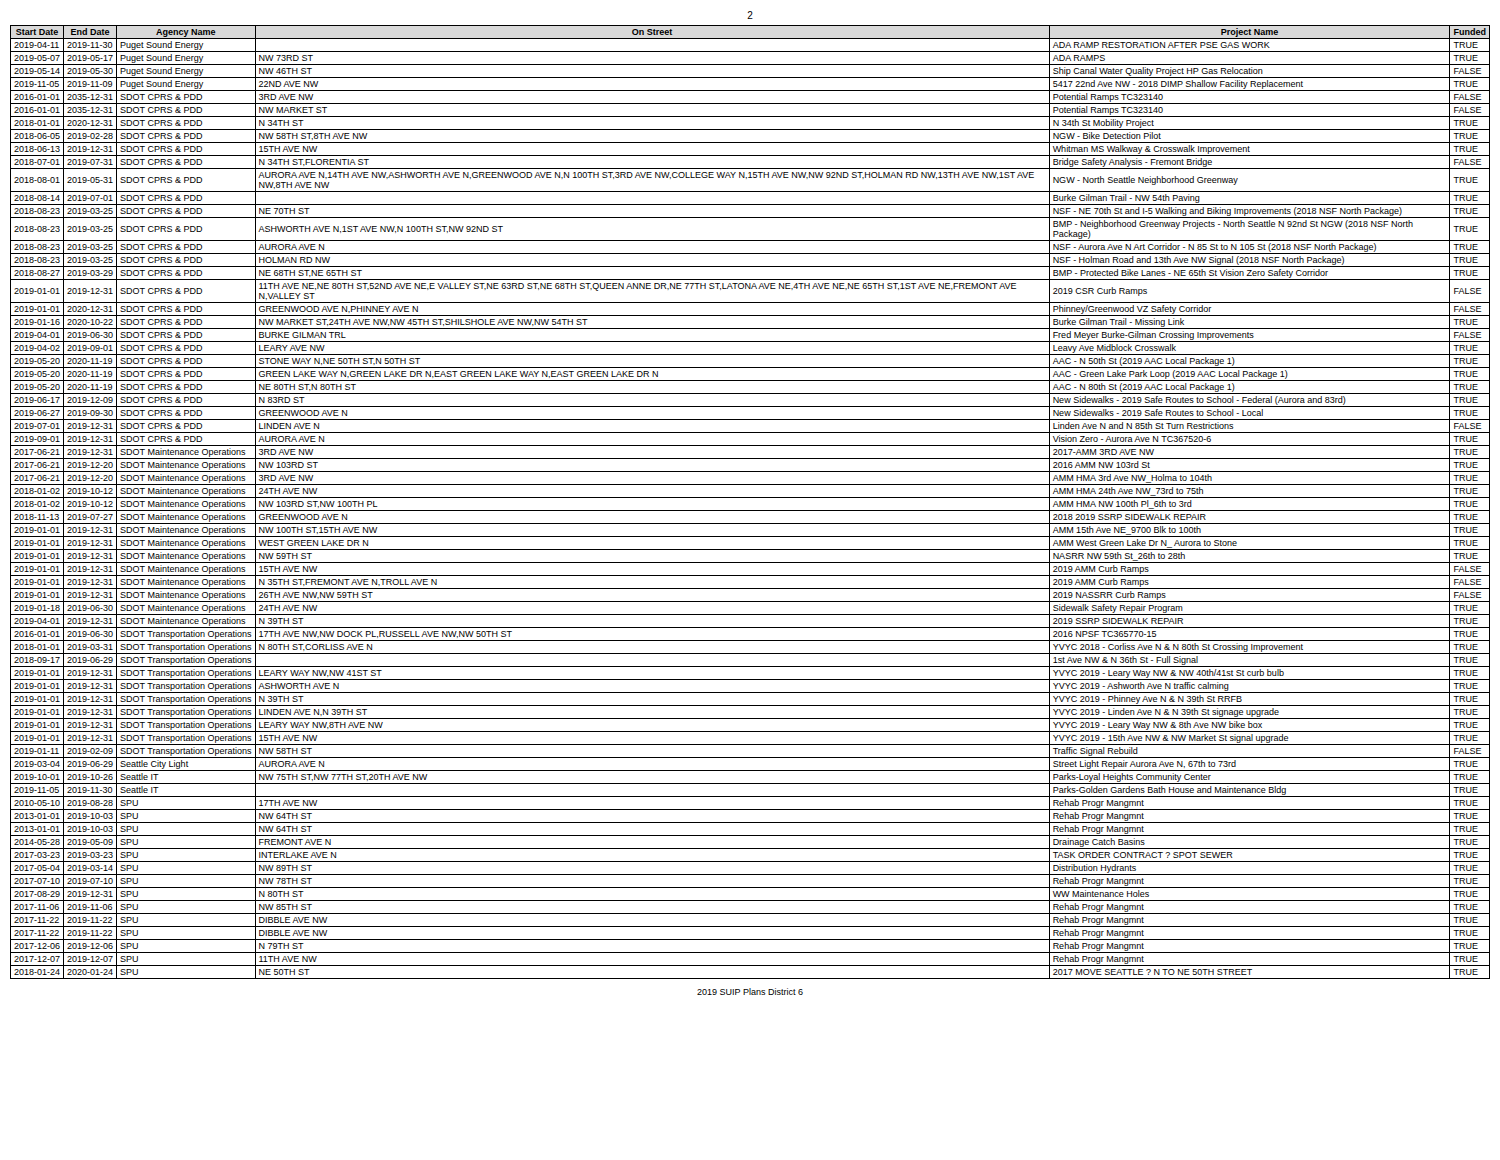2
| Start Date | End Date | Agency Name | On Street | Project Name | Funded |
| --- | --- | --- | --- | --- | --- |
| 2019-04-11 | 2019-11-30 | Puget Sound Energy | | ADA RAMP RESTORATION AFTER PSE GAS WORK | TRUE |
| 2019-05-07 | 2019-05-17 | Puget Sound Energy | NW 73RD ST | ADA RAMPS | TRUE |
| 2019-05-14 | 2019-05-30 | Puget Sound Energy | NW 46TH ST | Ship Canal Water Quality Project HP Gas Relocation | FALSE |
| 2019-11-05 | 2019-11-09 | Puget Sound Energy | 22ND AVE NW | 5417 22nd Ave NW - 2018 DIMP Shallow Facility Replacement | TRUE |
| 2016-01-01 | 2035-12-31 | SDOT CPRS & PDD | 3RD AVE NW | Potential Ramps TC323140 | FALSE |
| 2016-01-01 | 2035-12-31 | SDOT CPRS & PDD | NW MARKET ST | Potential Ramps TC323140 | FALSE |
| 2018-01-01 | 2020-12-31 | SDOT CPRS & PDD | N 34TH ST | N 34th St Mobility Project | TRUE |
| 2018-06-05 | 2019-02-28 | SDOT CPRS & PDD | NW 58TH ST,8TH AVE NW | NGW - Bike Detection Pilot | TRUE |
| 2018-06-13 | 2019-12-31 | SDOT CPRS & PDD | 15TH AVE NW | Whitman MS Walkway & Crosswalk Improvement | TRUE |
| 2018-07-01 | 2019-07-31 | SDOT CPRS & PDD | N 34TH ST,FLORENTIA ST | Bridge Safety Analysis - Fremont Bridge | FALSE |
| 2018-08-01 | 2019-05-31 | SDOT CPRS & PDD | AURORA AVE N,14TH AVE NW,ASHWORTH AVE N,GREENWOOD AVE N,N 100TH ST,3RD AVE NW,COLLEGE WAY N,15TH AVE NW,NW 92ND ST,HOLMAN RD NW,13TH AVE NW,1ST AVE NW,8TH AVE NW | NGW - North Seattle Neighborhood Greenway | TRUE |
| 2018-08-14 | 2019-07-01 | SDOT CPRS & PDD | | Burke Gilman Trail - NW 54th Paving | TRUE |
| 2018-08-23 | 2019-03-25 | SDOT CPRS & PDD | NE 70TH ST | NSF - NE 70th St and I-5 Walking and Biking Improvements (2018 NSF North Package) | TRUE |
| 2018-08-23 | 2019-03-25 | SDOT CPRS & PDD | ASHWORTH AVE N,1ST AVE NW,N 100TH ST,NW 92ND ST | BMP - Neighborhood Greenway Projects - North Seattle N 92nd St NGW (2018 NSF North Package) | TRUE |
| 2018-08-23 | 2019-03-25 | SDOT CPRS & PDD | AURORA AVE N | NSF - Aurora Ave N Art Corridor - N 85 St to N 105 St (2018 NSF North Package) | TRUE |
| 2018-08-23 | 2019-03-25 | SDOT CPRS & PDD | HOLMAN RD NW | NSF - Holman Road and 13th Ave NW Signal (2018 NSF North Package) | TRUE |
| 2018-08-27 | 2019-03-29 | SDOT CPRS & PDD | NE 68TH ST,NE 65TH ST | BMP - Protected Bike Lanes - NE 65th St Vision Zero Safety Corridor | TRUE |
| 2019-01-01 | 2019-12-31 | SDOT CPRS & PDD | 11TH AVE NE,NE 80TH ST,52ND AVE NE,E VALLEY ST,NE 63RD ST,NE 68TH ST,QUEEN ANNE DR,NE 77TH ST,LATONA AVE NE,4TH AVE NE,NE 65TH ST,1ST AVE NE,FREMONT AVE N,VALLEY ST | 2019 CSR Curb Ramps | FALSE |
| 2019-01-01 | 2020-12-31 | SDOT CPRS & PDD | GREENWOOD AVE N,PHINNEY AVE N | Phinney/Greenwood VZ Safety Corridor | FALSE |
| 2019-01-16 | 2020-10-22 | SDOT CPRS & PDD | NW MARKET ST,24TH AVE NW,NW 45TH ST,SHILSHOLE AVE NW,NW 54TH ST | Burke Gilman Trail - Missing Link | TRUE |
| 2019-04-01 | 2019-06-30 | SDOT CPRS & PDD | BURKE GILMAN TRL | Fred Meyer Burke-Gilman Crossing Improvements | FALSE |
| 2019-04-02 | 2019-09-01 | SDOT CPRS & PDD | LEARY AVE NW | Leavy Ave Midblock Crosswalk | TRUE |
| 2019-05-20 | 2020-11-19 | SDOT CPRS & PDD | STONE WAY N,NE 50TH ST,N 50TH ST | AAC - N 50th St (2019 AAC Local Package 1) | TRUE |
| 2019-05-20 | 2020-11-19 | SDOT CPRS & PDD | GREEN LAKE WAY N,GREEN LAKE DR N,EAST GREEN LAKE WAY N,EAST GREEN LAKE DR N | AAC - Green Lake Park Loop (2019 AAC Local Package 1) | TRUE |
| 2019-05-20 | 2020-11-19 | SDOT CPRS & PDD | NE 80TH ST,N 80TH ST | AAC - N 80th St (2019 AAC Local Package 1) | TRUE |
| 2019-06-17 | 2019-12-09 | SDOT CPRS & PDD | N 83RD ST | New Sidewalks - 2019 Safe Routes to School - Federal (Aurora and 83rd) | TRUE |
| 2019-06-27 | 2019-09-30 | SDOT CPRS & PDD | GREENWOOD AVE N | New Sidewalks - 2019 Safe Routes to School - Local | TRUE |
| 2019-07-01 | 2019-12-31 | SDOT CPRS & PDD | LINDEN AVE N | Linden Ave N and N 85th St Turn Restrictions | FALSE |
| 2019-09-01 | 2019-12-31 | SDOT CPRS & PDD | AURORA AVE N | Vision Zero - Aurora Ave N TC367520-6 | TRUE |
| 2017-06-21 | 2019-12-31 | SDOT Maintenance Operations | 3RD AVE NW | 2017-AMM 3RD AVE NW | TRUE |
| 2017-06-21 | 2019-12-20 | SDOT Maintenance Operations | NW 103RD ST | 2016 AMM NW 103rd St | TRUE |
| 2017-06-21 | 2019-12-20 | SDOT Maintenance Operations | 3RD AVE NW | AMM HMA 3rd Ave NW_Holma to 104th | TRUE |
| 2018-01-02 | 2019-10-12 | SDOT Maintenance Operations | 24TH AVE NW | AMM HMA 24th Ave NW_73rd to 75th | TRUE |
| 2018-01-02 | 2019-10-12 | SDOT Maintenance Operations | NW 103RD ST,NW 100TH PL | AMM HMA NW 100th Pl_6th to 3rd | TRUE |
| 2018-11-13 | 2019-07-27 | SDOT Maintenance Operations | GREENWOOD AVE N | 2018 2019 SSRP SIDEWALK REPAIR | TRUE |
| 2019-01-01 | 2019-12-31 | SDOT Maintenance Operations | NW 100TH ST,15TH AVE NW | AMM 15th Ave NE_9700 Blk to 100th | TRUE |
| 2019-01-01 | 2019-12-31 | SDOT Maintenance Operations | WEST GREEN LAKE DR N | AMM West Green Lake Dr N_ Aurora to Stone | TRUE |
| 2019-01-01 | 2019-12-31 | SDOT Maintenance Operations | NW 59TH ST | NASRR NW 59th St_26th to 28th | TRUE |
| 2019-01-01 | 2019-12-31 | SDOT Maintenance Operations | 15TH AVE NW | 2019 AMM Curb Ramps | FALSE |
| 2019-01-01 | 2019-12-31 | SDOT Maintenance Operations | N 35TH ST,FREMONT AVE N,TROLL AVE N | 2019 AMM Curb Ramps | FALSE |
| 2019-01-01 | 2019-12-31 | SDOT Maintenance Operations | 26TH AVE NW,NW 59TH ST | 2019 NASSRR Curb Ramps | FALSE |
| 2019-01-18 | 2019-06-30 | SDOT Maintenance Operations | 24TH AVE NW | Sidewalk Safety Repair Program | TRUE |
| 2019-04-01 | 2019-12-31 | SDOT Maintenance Operations | N 39TH ST | 2019 SSRP SIDEWALK REPAIR | TRUE |
| 2016-01-01 | 2019-06-30 | SDOT Transportation Operations | 17TH AVE NW,NW DOCK PL,RUSSELL AVE NW,NW 50TH ST | 2016 NPSF TC365770-15 | TRUE |
| 2018-01-01 | 2019-03-31 | SDOT Transportation Operations | N 80TH ST,CORLISS AVE N | YVYC 2018 - Corliss Ave N & N 80th St Crossing Improvement | TRUE |
| 2018-09-17 | 2019-06-29 | SDOT Transportation Operations | | 1st Ave NW & N 36th St - Full Signal | TRUE |
| 2019-01-01 | 2019-12-31 | SDOT Transportation Operations | LEARY WAY NW,NW 41ST ST | YVYC 2019 - Leary Way NW & NW 40th/41st St curb bulb | TRUE |
| 2019-01-01 | 2019-12-31 | SDOT Transportation Operations | ASHWORTH AVE N | YVYC 2019 - Ashworth Ave N traffic calming | TRUE |
| 2019-01-01 | 2019-12-31 | SDOT Transportation Operations | N 39TH ST | YVYC 2019 - Phinney Ave N & N 39th St RRFB | TRUE |
| 2019-01-01 | 2019-12-31 | SDOT Transportation Operations | LINDEN AVE N,N 39TH ST | YVYC 2019 - Linden Ave N & N 39th St signage upgrade | TRUE |
| 2019-01-01 | 2019-12-31 | SDOT Transportation Operations | LEARY WAY NW,8TH AVE NW | YVYC 2019 - Leary Way NW & 8th Ave NW bike box | TRUE |
| 2019-01-01 | 2019-12-31 | SDOT Transportation Operations | 15TH AVE NW | YVYC 2019 - 15th Ave NW & NW Market St signal upgrade | TRUE |
| 2019-01-11 | 2019-02-09 | SDOT Transportation Operations | NW 58TH ST | Traffic Signal Rebuild | FALSE |
| 2019-03-04 | 2019-06-29 | Seattle City Light | AURORA AVE N | Street Light Repair Aurora Ave N, 67th to 73rd | TRUE |
| 2019-10-01 | 2019-10-26 | Seattle IT | NW 75TH ST,NW 77TH ST,20TH AVE NW | Parks-Loyal Heights Community Center | TRUE |
| 2019-11-05 | 2019-11-30 | Seattle IT | | Parks-Golden Gardens Bath House and Maintenance Bldg | TRUE |
| 2010-05-10 | 2019-08-28 | SPU | 17TH AVE NW | Rehab Progr Mangmnt | TRUE |
| 2013-01-01 | 2019-10-03 | SPU | NW 64TH ST | Rehab Progr Mangmnt | TRUE |
| 2013-01-01 | 2019-10-03 | SPU | NW 64TH ST | Rehab Progr Mangmnt | TRUE |
| 2014-05-28 | 2019-05-09 | SPU | FREMONT AVE N | Drainage Catch Basins | TRUE |
| 2017-03-23 | 2019-03-23 | SPU | INTERLAKE AVE N | TASK ORDER CONTRACT ? SPOT SEWER | TRUE |
| 2017-05-04 | 2019-03-14 | SPU | NW 89TH ST | Distribution Hydrants | TRUE |
| 2017-07-10 | 2019-07-10 | SPU | NW 78TH ST | Rehab Progr Mangmnt | TRUE |
| 2017-08-29 | 2019-12-31 | SPU | N 80TH ST | WW Maintenance Holes | TRUE |
| 2017-11-06 | 2019-11-06 | SPU | NW 85TH ST | Rehab Progr Mangmnt | TRUE |
| 2017-11-22 | 2019-11-22 | SPU | DIBBLE AVE NW | Rehab Progr Mangmnt | TRUE |
| 2017-11-22 | 2019-11-22 | SPU | DIBBLE AVE NW | Rehab Progr Mangmnt | TRUE |
| 2017-12-06 | 2019-12-06 | SPU | N 79TH ST | Rehab Progr Mangmnt | TRUE |
| 2017-12-07 | 2019-12-07 | SPU | 11TH AVE NW | Rehab Progr Mangmnt | TRUE |
| 2018-01-24 | 2020-01-24 | SPU | NE 50TH ST | 2017 MOVE SEATTLE ? N TO NE 50TH STREET | TRUE |
2019 SUIP Plans District 6